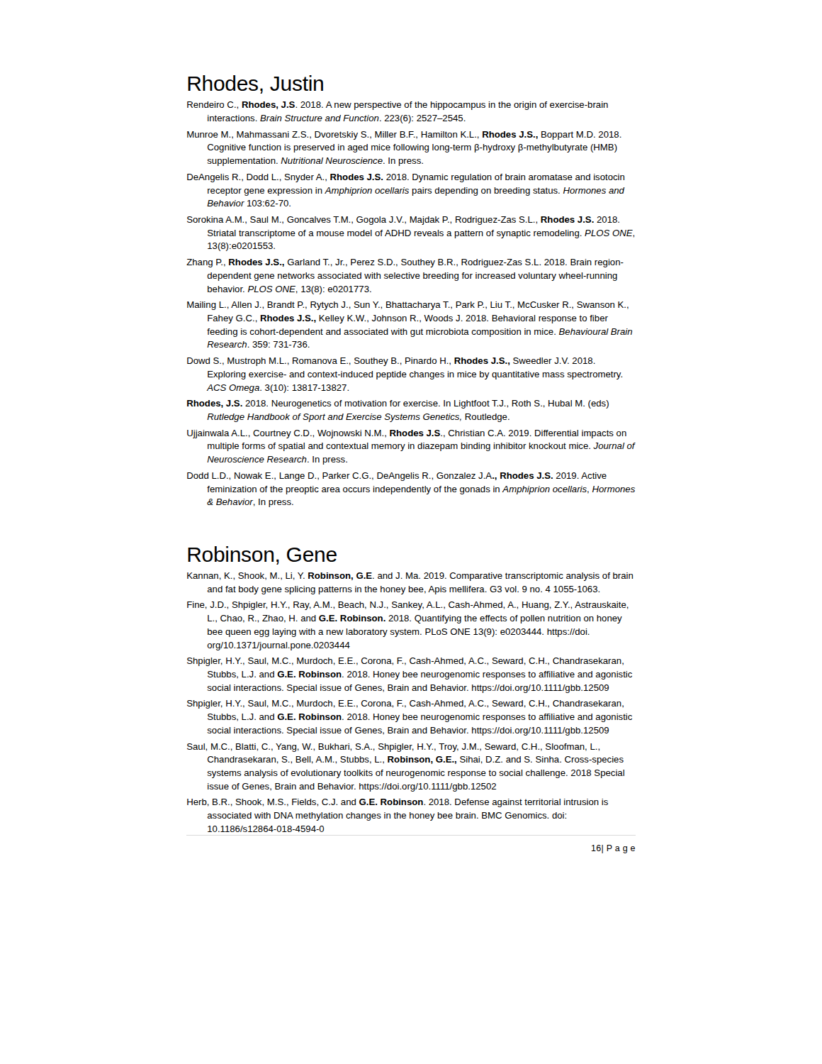Rhodes, Justin
Rendeiro C., Rhodes, J.S. 2018. A new perspective of the hippocampus in the origin of exercise-brain interactions. Brain Structure and Function. 223(6): 2527–2545.
Munroe M., Mahmassani Z.S., Dvoretskiy S., Miller B.F., Hamilton K.L., Rhodes J.S., Boppart M.D. 2018. Cognitive function is preserved in aged mice following long-term β-hydroxy β-methylbutyrate (HMB) supplementation. Nutritional Neuroscience. In press.
DeAngelis R., Dodd L., Snyder A., Rhodes J.S. 2018. Dynamic regulation of brain aromatase and isotocin receptor gene expression in Amphiprion ocellaris pairs depending on breeding status. Hormones and Behavior 103:62-70.
Sorokina A.M., Saul M., Goncalves T.M., Gogola J.V., Majdak P., Rodriguez-Zas S.L., Rhodes J.S. 2018. Striatal transcriptome of a mouse model of ADHD reveals a pattern of synaptic remodeling. PLOS ONE, 13(8):e0201553.
Zhang P., Rhodes J.S., Garland T., Jr., Perez S.D., Southey B.R., Rodriguez-Zas S.L. 2018. Brain region-dependent gene networks associated with selective breeding for increased voluntary wheel-running behavior. PLOS ONE, 13(8): e0201773.
Mailing L., Allen J., Brandt P., Rytych J., Sun Y., Bhattacharya T., Park P., Liu T., McCusker R., Swanson K., Fahey G.C., Rhodes J.S., Kelley K.W., Johnson R., Woods J. 2018. Behavioral response to fiber feeding is cohort-dependent and associated with gut microbiota composition in mice. Behavioural Brain Research. 359: 731-736.
Dowd S., Mustroph M.L., Romanova E., Southey B., Pinardo H., Rhodes J.S., Sweedler J.V. 2018. Exploring exercise- and context-induced peptide changes in mice by quantitative mass spectrometry. ACS Omega. 3(10): 13817-13827.
Rhodes, J.S. 2018. Neurogenetics of motivation for exercise. In Lightfoot T.J., Roth S., Hubal M. (eds) Rutledge Handbook of Sport and Exercise Systems Genetics, Routledge.
Ujjainwala A.L., Courtney C.D., Wojnowski N.M., Rhodes J.S., Christian C.A. 2019. Differential impacts on multiple forms of spatial and contextual memory in diazepam binding inhibitor knockout mice. Journal of Neuroscience Research. In press.
Dodd L.D., Nowak E., Lange D., Parker C.G., DeAngelis R., Gonzalez J.A., Rhodes J.S. 2019. Active feminization of the preoptic area occurs independently of the gonads in Amphiprion ocellaris, Hormones & Behavior, In press.
Robinson, Gene
Kannan, K., Shook, M., Li, Y. Robinson, G.E. and J. Ma. 2019. Comparative transcriptomic analysis of brain and fat body gene splicing patterns in the honey bee, Apis mellifera. G3 vol. 9 no. 4 1055-1063.
Fine, J.D., Shpigler, H.Y., Ray, A.M., Beach, N.J., Sankey, A.L., Cash-Ahmed, A., Huang, Z.Y., Astrauskaite, L., Chao, R., Zhao, H. and G.E. Robinson. 2018. Quantifying the effects of pollen nutrition on honey bee queen egg laying with a new laboratory system. PLoS ONE 13(9): e0203444. https://doi. org/10.1371/journal.pone.0203444
Shpigler, H.Y., Saul, M.C., Murdoch, E.E., Corona, F., Cash-Ahmed, A.C., Seward, C.H., Chandrasekaran, Stubbs, L.J. and G.E. Robinson. 2018. Honey bee neurogenomic responses to affiliative and agonistic social interactions. Special issue of Genes, Brain and Behavior. https://doi.org/10.1111/gbb.12509
Shpigler, H.Y., Saul, M.C., Murdoch, E.E., Corona, F., Cash-Ahmed, A.C., Seward, C.H., Chandrasekaran, Stubbs, L.J. and G.E. Robinson. 2018. Honey bee neurogenomic responses to affiliative and agonistic social interactions. Special issue of Genes, Brain and Behavior. https://doi.org/10.1111/gbb.12509
Saul, M.C., Blatti, C., Yang, W., Bukhari, S.A., Shpigler, H.Y., Troy, J.M., Seward, C.H., Sloofman, L., Chandrasekaran, S., Bell, A.M., Stubbs, L., Robinson, G.E., Sihai, D.Z. and S. Sinha. Cross-species systems analysis of evolutionary toolkits of neurogenomic response to social challenge. 2018 Special issue of Genes, Brain and Behavior. https://doi.org/10.1111/gbb.12502
Herb, B.R., Shook, M.S., Fields, C.J. and G.E. Robinson. 2018. Defense against territorial intrusion is associated with DNA methylation changes in the honey bee brain. BMC Genomics. doi: 10.1186/s12864-018-4594-0
16| P a g e